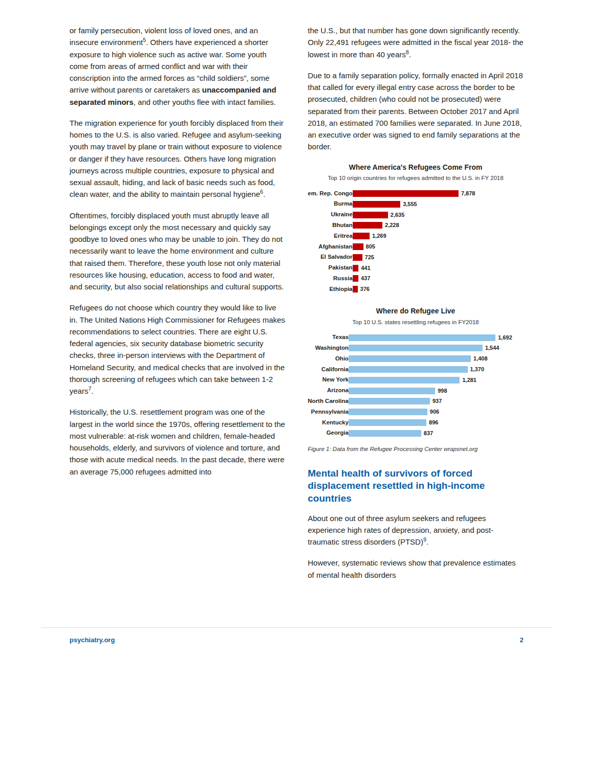or family persecution, violent loss of loved ones, and an insecure environment5. Others have experienced a shorter exposure to high violence such as active war. Some youth come from areas of armed conflict and war with their conscription into the armed forces as “child soldiers”, some arrive without parents or caretakers as unaccompanied and separated minors, and other youths flee with intact families.
The migration experience for youth forcibly displaced from their homes to the U.S. is also varied. Refugee and asylum-seeking youth may travel by plane or train without exposure to violence or danger if they have resources. Others have long migration journeys across multiple countries, exposure to physical and sexual assault, hiding, and lack of basic needs such as food, clean water, and the ability to maintain personal hygiene6.
Oftentimes, forcibly displaced youth must abruptly leave all belongings except only the most necessary and quickly say goodbye to loved ones who may be unable to join. They do not necessarily want to leave the home environment and culture that raised them. Therefore, these youth lose not only material resources like housing, education, access to food and water, and security, but also social relationships and cultural supports.
Refugees do not choose which country they would like to live in. The United Nations High Commissioner for Refugees makes recommendations to select countries. There are eight U.S. federal agencies, six security database biometric security checks, three in-person interviews with the Department of Homeland Security, and medical checks that are involved in the thorough screening of refugees which can take between 1-2 years7.
Historically, the U.S. resettlement program was one of the largest in the world since the 1970s, offering resettlement to the most vulnerable: at-risk women and children, female-headed households, elderly, and survivors of violence and torture, and those with acute medical needs. In the past decade, there were an average 75,000 refugees admitted into
the U.S., but that number has gone down significantly recently. Only 22,491 refugees were admitted in the fiscal year 2018- the lowest in more than 40 years8.
Due to a family separation policy, formally enacted in April 2018 that called for every illegal entry case across the border to be prosecuted, children (who could not be prosecuted) were separated from their parents. Between October 2017 and April 2018, an estimated 700 families were separated. In June 2018, an executive order was signed to end family separations at the border.
Where America's Refugees Come From
Top 10 origin countries for refugees admitted to the U.S. in FY 2018
| em. Rep. Congo | 7,878 |
| Burma | 3,555 |
| Ukraine | 2,635 |
| Bhutan | 2,228 |
| Eritrea | 1,269 |
| Afghanistan | 805 |
| El Salvador | 725 |
| Pakistan | 441 |
| Russia | 437 |
| Ethiopia | 376 |
Where do Refugee Live
Top 10 U.S. states resettling refugees in FY2018
| Texas | 1,692 |
| Washington | 1,544 |
| Ohio | 1,408 |
| California | 1,370 |
| New York | 1,281 |
| Arizona | 998 |
| North Carolina | 937 |
| Pennsylvania | 906 |
| Kentucky | 896 |
| Georgia | 837 |
Figure 1: Data from the Refugee Processing Center wrapsnet.org
Mental health of survivors of forced displacement resettled in high-income countries
About one out of three asylum seekers and refugees experience high rates of depression, anxiety, and post-traumatic stress disorders (PTSD)9.
However, systematic reviews show that prevalence estimates of mental health disorders
psychiatry.org 2